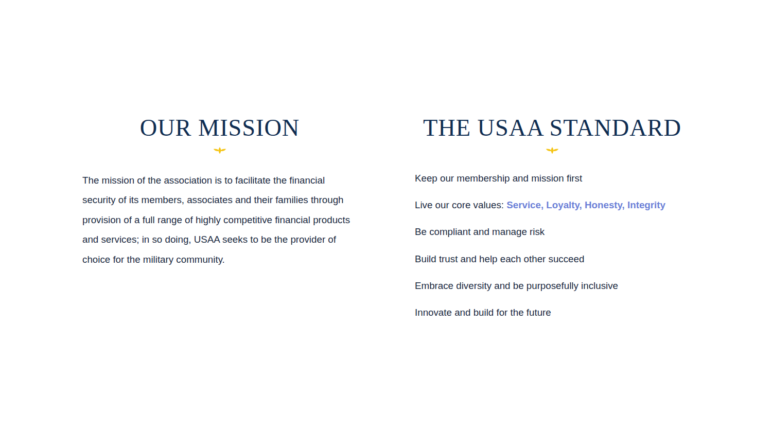OUR MISSION
The mission of the association is to facilitate the financial security of its members, associates and their families through provision of a full range of highly competitive financial products and services; in so doing, USAA seeks to be the provider of choice for the military community.
THE USAA STANDARD
Keep our membership and mission first
Live our core values: Service, Loyalty, Honesty, Integrity
Be compliant and manage risk
Build trust and help each other succeed
Embrace diversity and be purposefully inclusive
Innovate and build for the future